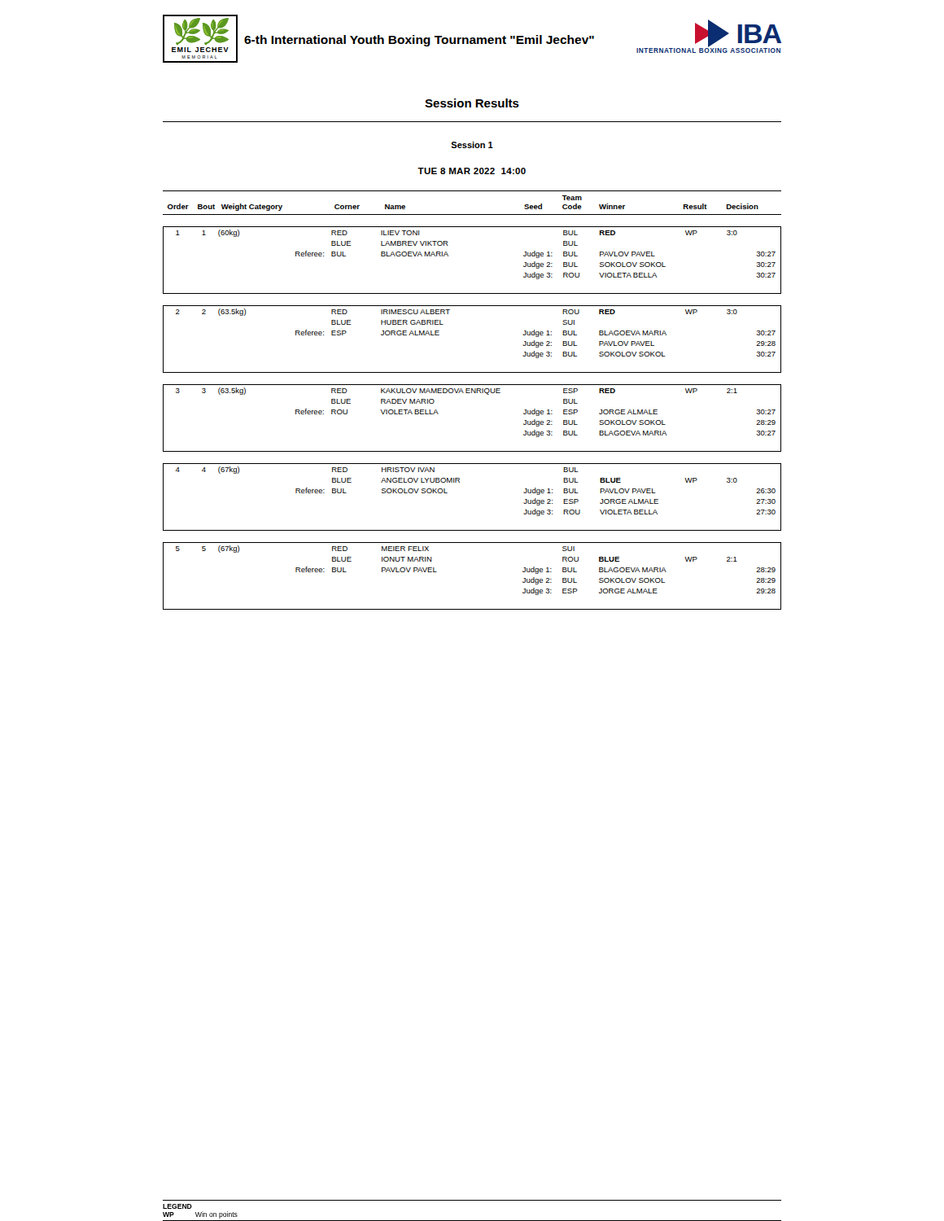🌿🌿
EMIL JECHEV
MEMORIAL
6-th International Youth Boxing Tournament "Emil Jechev"
IBA
INTERNATIONAL BOXING ASSOCIATION
Session Results
Session 1
TUE 8 MAR 2022 14:00
| Order | Bout | Weight Category | Corner | Name | Seed | Team Code | Winner | Result | Decision |
| 1 | 1 | (60kg) | RED | ILIEV TONI | | BUL | RED | WP | 3:0 |
| | | | BLUE | LAMBREV VIKTOR | | BUL | | | |
| | | Referee: | BUL | BLAGOEVA MARIA | Judge 1: | BUL | PAVLOV PAVEL | | 30:27 |
| | | | | | Judge 2: | BUL | SOKOLOV SOKOL | | 30:27 |
| | | | | | Judge 3: | ROU | VIOLETA BELLA | | 30:27 |
| 2 | 2 | (63.5kg) | RED | IRIMESCU ALBERT | | ROU | RED | WP | 3:0 |
| | | | BLUE | HUBER GABRIEL | | SUI | | | |
| | | Referee: | ESP | JORGE ALMALE | Judge 1: | BUL | BLAGOEVA MARIA | | 30:27 |
| | | | | | Judge 2: | BUL | PAVLOV PAVEL | | 29:28 |
| | | | | | Judge 3: | BUL | SOKOLOV SOKOL | | 30:27 |
| 3 | 3 | (63.5kg) | RED | KAKULOV MAMEDOVA ENRIQUE | | ESP | RED | WP | 2:1 |
| | | | BLUE | RADEV MARIO | | BUL | | | |
| | | Referee: | ROU | VIOLETA BELLA | Judge 1: | ESP | JORGE ALMALE | | 30:27 |
| | | | | | Judge 2: | BUL | SOKOLOV SOKOL | | 28:29 |
| | | | | | Judge 3: | BUL | BLAGOEVA MARIA | | 30:27 |
| 4 | 4 | (67kg) | RED | HRISTOV IVAN | | BUL | | | |
| | | | BLUE | ANGELOV LYUBOMIR | | BUL | BLUE | WP | 3:0 |
| | | Referee: | BUL | SOKOLOV SOKOL | Judge 1: | BUL | PAVLOV PAVEL | | 26:30 |
| | | | | | Judge 2: | ESP | JORGE ALMALE | | 27:30 |
| | | | | | Judge 3: | ROU | VIOLETA BELLA | | 27:30 |
| 5 | 5 | (67kg) | RED | MEIER FELIX | | SUI | | | |
| | | | BLUE | IONUT MARIN | | ROU | BLUE | WP | 2:1 |
| | | Referee: | BUL | PAVLOV PAVEL | Judge 1: | BUL | BLAGOEVA MARIA | | 28:29 |
| | | | | | Judge 2: | BUL | SOKOLOV SOKOL | | 28:29 |
| | | | | | Judge 3: | ESP | JORGE ALMALE | | 29:28 |
| LEGEND | |
| WP | Win on points |